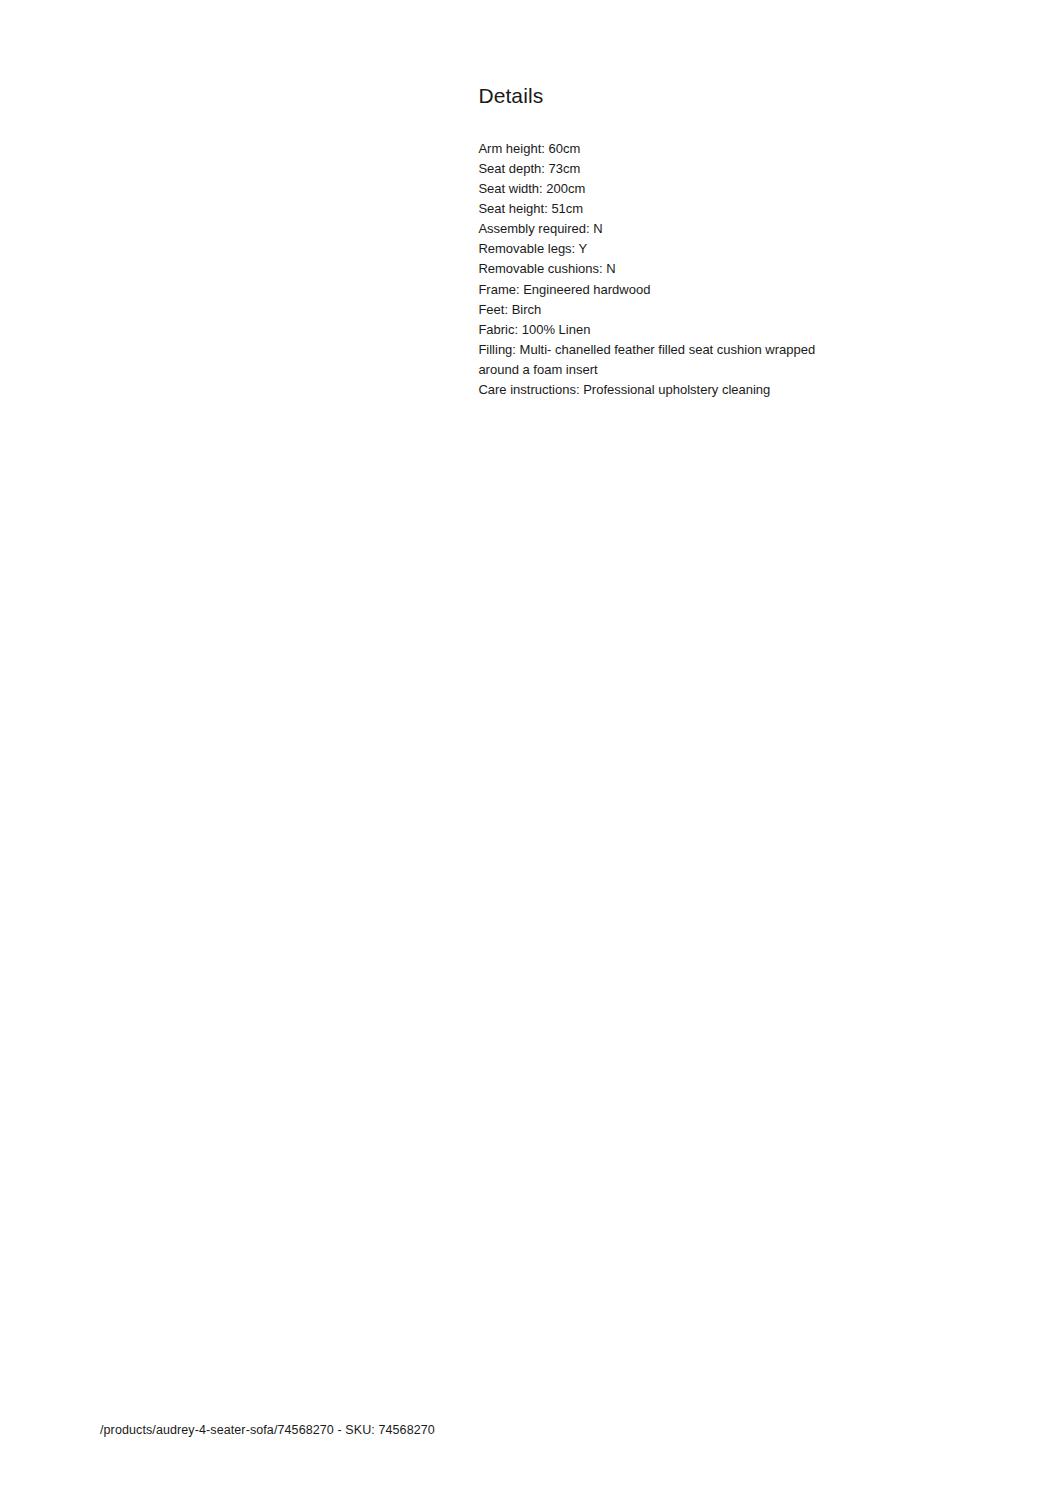Details
Arm height: 60cm
Seat depth: 73cm
Seat width: 200cm
Seat height: 51cm
Assembly required: N
Removable legs: Y
Removable cushions: N
Frame: Engineered hardwood
Feet: Birch
Fabric: 100% Linen
Filling: Multi- chanelled feather filled seat cushion wrapped around a foam insert
Care instructions: Professional upholstery cleaning
/products/audrey-4-seater-sofa/74568270 - SKU: 74568270